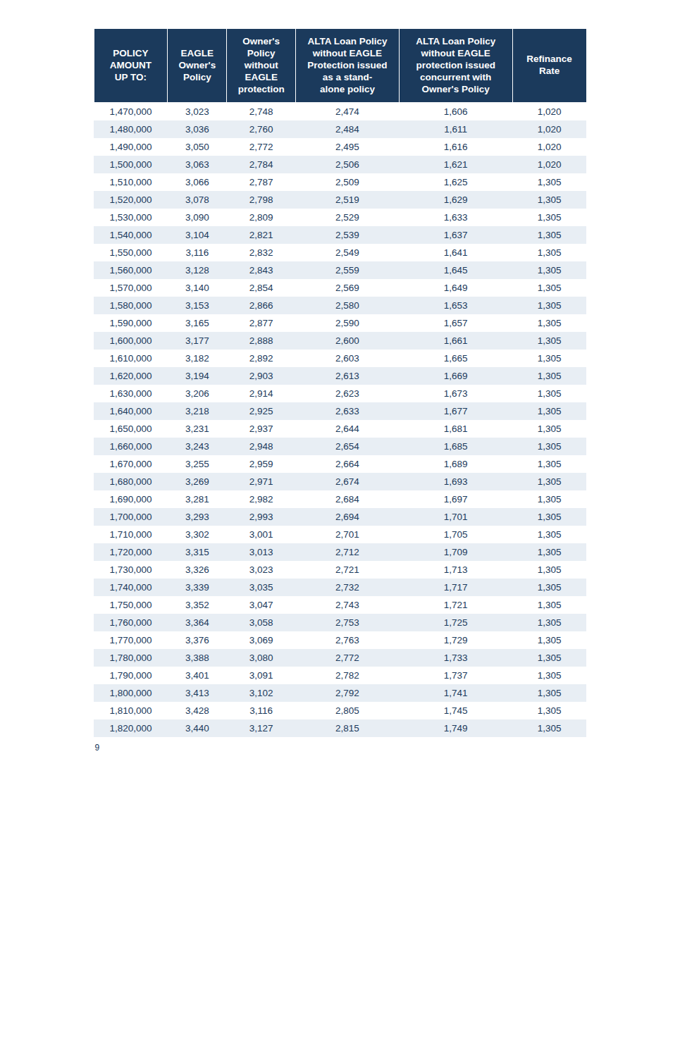| POLICY AMOUNT UP TO: | EAGLE Owner's Policy | Owner's Policy without EAGLE protection | ALTA Loan Policy without EAGLE Protection issued as a stand- alone policy | ALTA Loan Policy without EAGLE protection issued concurrent with Owner's Policy | Refinance Rate |
| --- | --- | --- | --- | --- | --- |
| 1,470,000 | 3,023 | 2,748 | 2,474 | 1,606 | 1,020 |
| 1,480,000 | 3,036 | 2,760 | 2,484 | 1,611 | 1,020 |
| 1,490,000 | 3,050 | 2,772 | 2,495 | 1,616 | 1,020 |
| 1,500,000 | 3,063 | 2,784 | 2,506 | 1,621 | 1,020 |
| 1,510,000 | 3,066 | 2,787 | 2,509 | 1,625 | 1,305 |
| 1,520,000 | 3,078 | 2,798 | 2,519 | 1,629 | 1,305 |
| 1,530,000 | 3,090 | 2,809 | 2,529 | 1,633 | 1,305 |
| 1,540,000 | 3,104 | 2,821 | 2,539 | 1,637 | 1,305 |
| 1,550,000 | 3,116 | 2,832 | 2,549 | 1,641 | 1,305 |
| 1,560,000 | 3,128 | 2,843 | 2,559 | 1,645 | 1,305 |
| 1,570,000 | 3,140 | 2,854 | 2,569 | 1,649 | 1,305 |
| 1,580,000 | 3,153 | 2,866 | 2,580 | 1,653 | 1,305 |
| 1,590,000 | 3,165 | 2,877 | 2,590 | 1,657 | 1,305 |
| 1,600,000 | 3,177 | 2,888 | 2,600 | 1,661 | 1,305 |
| 1,610,000 | 3,182 | 2,892 | 2,603 | 1,665 | 1,305 |
| 1,620,000 | 3,194 | 2,903 | 2,613 | 1,669 | 1,305 |
| 1,630,000 | 3,206 | 2,914 | 2,623 | 1,673 | 1,305 |
| 1,640,000 | 3,218 | 2,925 | 2,633 | 1,677 | 1,305 |
| 1,650,000 | 3,231 | 2,937 | 2,644 | 1,681 | 1,305 |
| 1,660,000 | 3,243 | 2,948 | 2,654 | 1,685 | 1,305 |
| 1,670,000 | 3,255 | 2,959 | 2,664 | 1,689 | 1,305 |
| 1,680,000 | 3,269 | 2,971 | 2,674 | 1,693 | 1,305 |
| 1,690,000 | 3,281 | 2,982 | 2,684 | 1,697 | 1,305 |
| 1,700,000 | 3,293 | 2,993 | 2,694 | 1,701 | 1,305 |
| 1,710,000 | 3,302 | 3,001 | 2,701 | 1,705 | 1,305 |
| 1,720,000 | 3,315 | 3,013 | 2,712 | 1,709 | 1,305 |
| 1,730,000 | 3,326 | 3,023 | 2,721 | 1,713 | 1,305 |
| 1,740,000 | 3,339 | 3,035 | 2,732 | 1,717 | 1,305 |
| 1,750,000 | 3,352 | 3,047 | 2,743 | 1,721 | 1,305 |
| 1,760,000 | 3,364 | 3,058 | 2,753 | 1,725 | 1,305 |
| 1,770,000 | 3,376 | 3,069 | 2,763 | 1,729 | 1,305 |
| 1,780,000 | 3,388 | 3,080 | 2,772 | 1,733 | 1,305 |
| 1,790,000 | 3,401 | 3,091 | 2,782 | 1,737 | 1,305 |
| 1,800,000 | 3,413 | 3,102 | 2,792 | 1,741 | 1,305 |
| 1,810,000 | 3,428 | 3,116 | 2,805 | 1,745 | 1,305 |
| 1,820,000 | 3,440 | 3,127 | 2,815 | 1,749 | 1,305 |
9